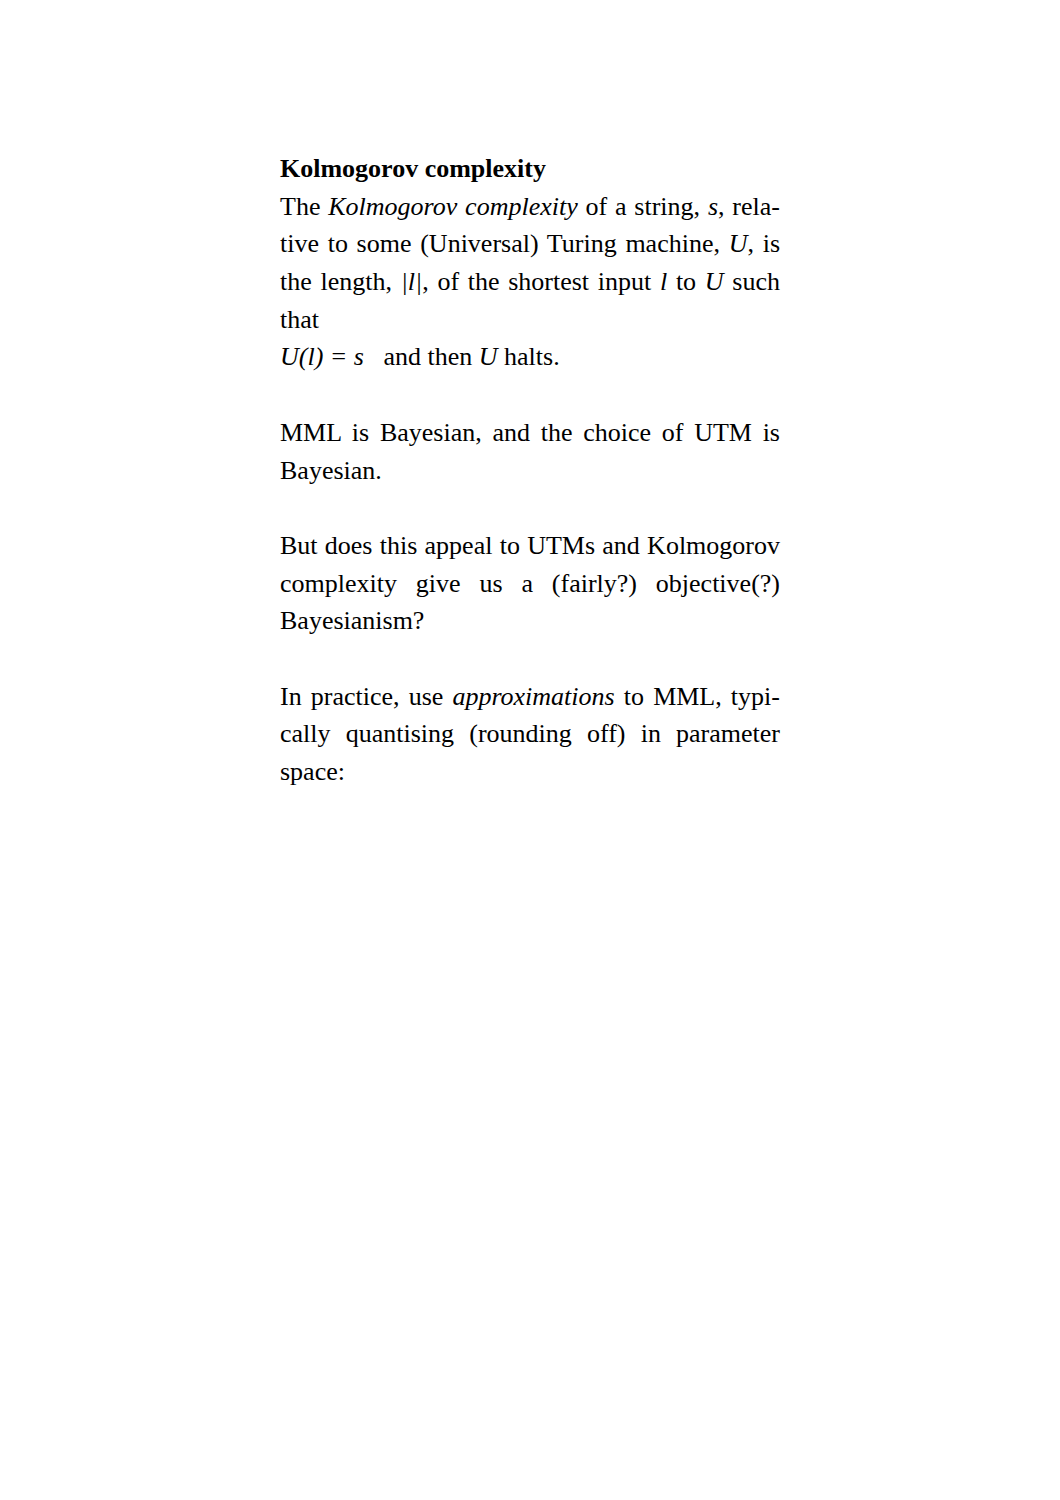Kolmogorov complexity
The Kolmogorov complexity of a string, s, relative to some (Universal) Turing machine, U, is the length, |l|, of the shortest input l to U such that
U(l) = s and then U halts.
MML is Bayesian, and the choice of UTM is Bayesian.
But does this appeal to UTMs and Kolmogorov complexity give us a (fairly?) objective(?) Bayesianism?
In practice, use approximations to MML, typically quantising (rounding off) in parameter space: